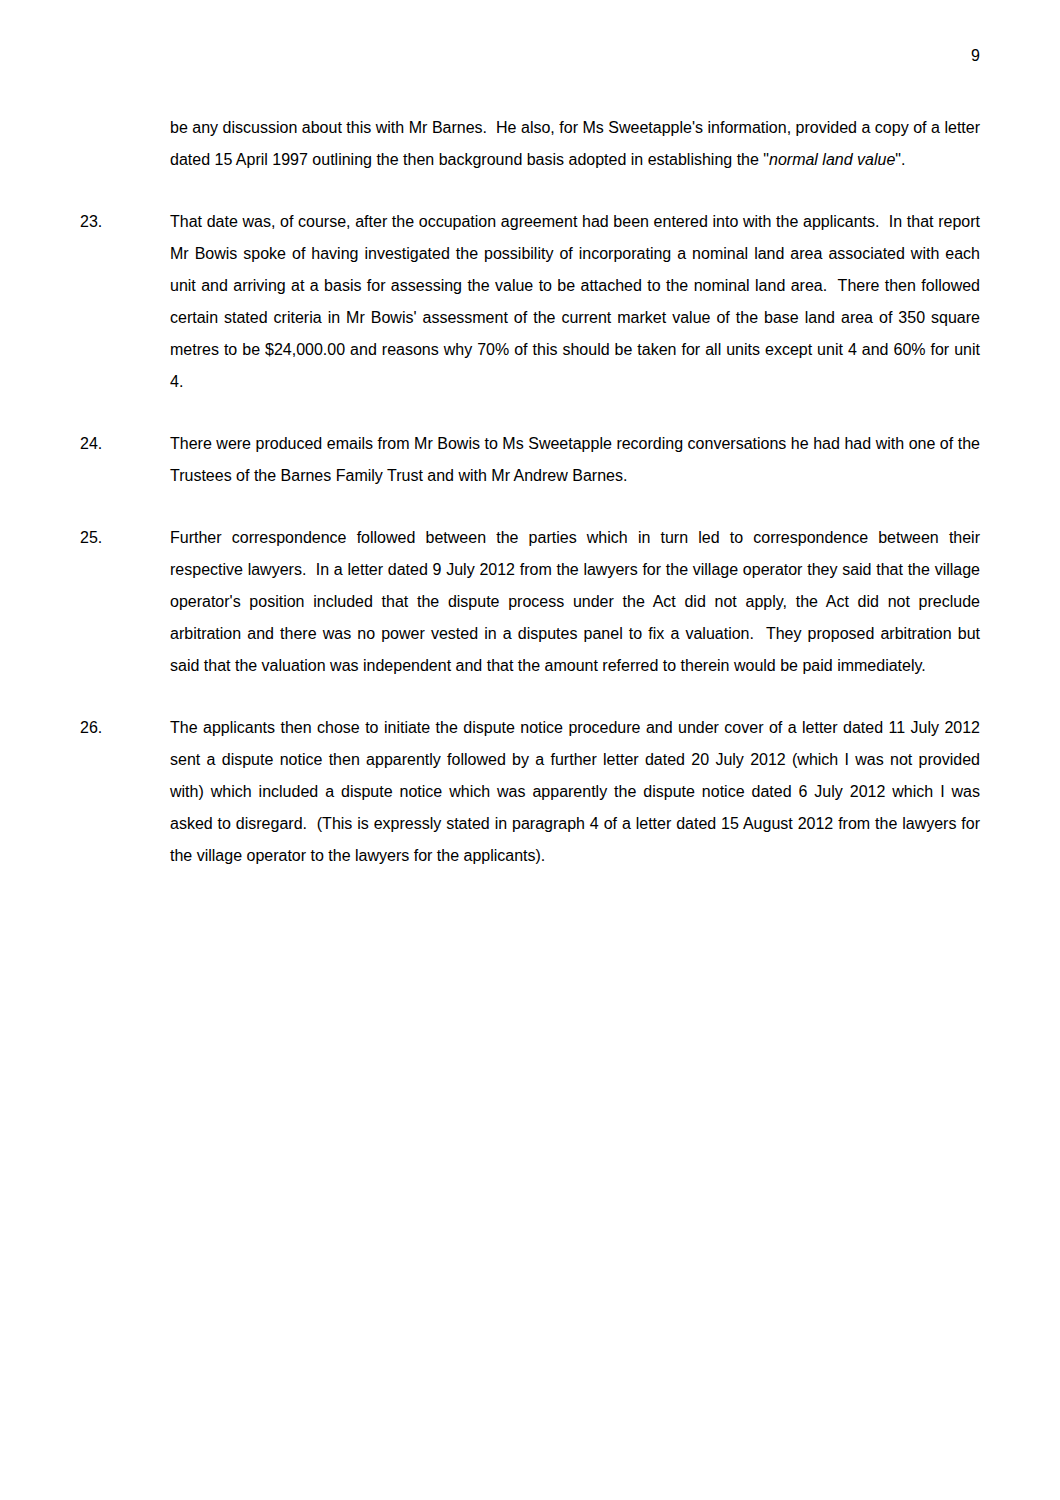9
be any discussion about this with Mr Barnes. He also, for Ms Sweetapple's information, provided a copy of a letter dated 15 April 1997 outlining the then background basis adopted in establishing the "normal land value".
That date was, of course, after the occupation agreement had been entered into with the applicants. In that report Mr Bowis spoke of having investigated the possibility of incorporating a nominal land area associated with each unit and arriving at a basis for assessing the value to be attached to the nominal land area. There then followed certain stated criteria in Mr Bowis' assessment of the current market value of the base land area of 350 square metres to be $24,000.00 and reasons why 70% of this should be taken for all units except unit 4 and 60% for unit 4.
There were produced emails from Mr Bowis to Ms Sweetapple recording conversations he had had with one of the Trustees of the Barnes Family Trust and with Mr Andrew Barnes.
Further correspondence followed between the parties which in turn led to correspondence between their respective lawyers. In a letter dated 9 July 2012 from the lawyers for the village operator they said that the village operator's position included that the dispute process under the Act did not apply, the Act did not preclude arbitration and there was no power vested in a disputes panel to fix a valuation. They proposed arbitration but said that the valuation was independent and that the amount referred to therein would be paid immediately.
The applicants then chose to initiate the dispute notice procedure and under cover of a letter dated 11 July 2012 sent a dispute notice then apparently followed by a further letter dated 20 July 2012 (which I was not provided with) which included a dispute notice which was apparently the dispute notice dated 6 July 2012 which I was asked to disregard. (This is expressly stated in paragraph 4 of a letter dated 15 August 2012 from the lawyers for the village operator to the lawyers for the applicants).